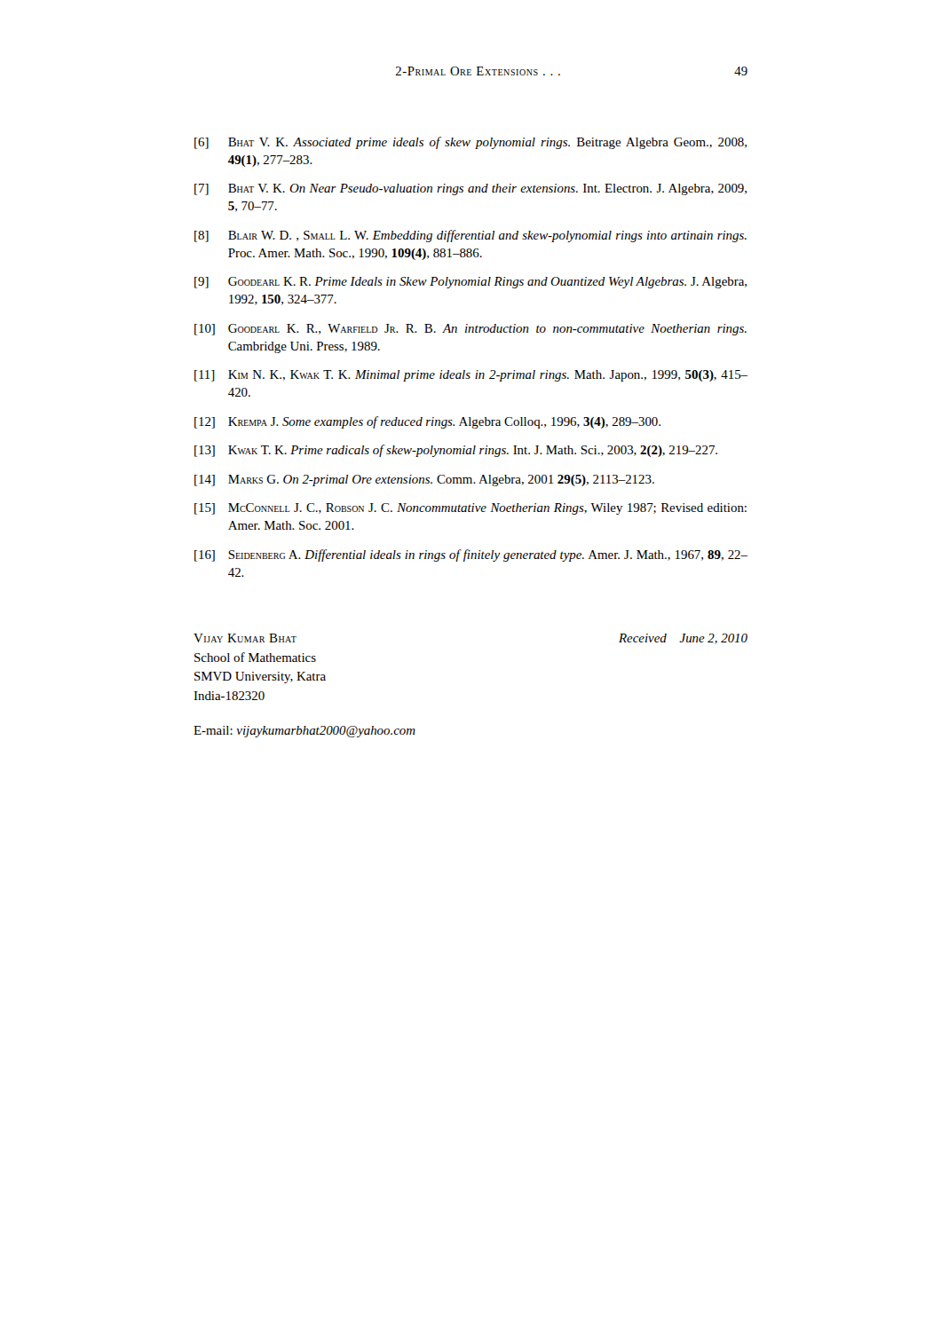2-Primal Ore Extensions . . . 49
[6] Bhat V. K. Associated prime ideals of skew polynomial rings. Beitrage Algebra Geom., 2008, 49(1), 277–283.
[7] Bhat V. K. On Near Pseudo-valuation rings and their extensions. Int. Electron. J. Algebra, 2009, 5, 70–77.
[8] Blair W. D. , Small L. W. Embedding differential and skew-polynomial rings into artinain rings. Proc. Amer. Math. Soc., 1990, 109(4), 881–886.
[9] Goodearl K. R. Prime Ideals in Skew Polynomial Rings and Ouantized Weyl Algebras. J. Algebra, 1992, 150, 324–377.
[10] Goodearl K. R., Warfield Jr. R. B. An introduction to non-commutative Noetherian rings. Cambridge Uni. Press, 1989.
[11] Kim N. K., Kwak T. K. Minimal prime ideals in 2-primal rings. Math. Japon., 1999, 50(3), 415–420.
[12] Krempa J. Some examples of reduced rings. Algebra Colloq., 1996, 3(4), 289–300.
[13] Kwak T. K. Prime radicals of skew-polynomial rings. Int. J. Math. Sci., 2003, 2(2), 219–227.
[14] Marks G. On 2-primal Ore extensions. Comm. Algebra, 2001 29(5), 2113–2123.
[15] McConnell J. C., Robson J. C. Noncommutative Noetherian Rings, Wiley 1987; Revised edition: Amer. Math. Soc. 2001.
[16] Seidenberg A. Differential ideals in rings of finitely generated type. Amer. J. Math., 1967, 89, 22–42.
Vijay Kumar Bhat Received June 2, 2010
School of Mathematics
SMVD University, Katra
India-182320
E-mail: vijaykumarbhat2000@yahoo.com